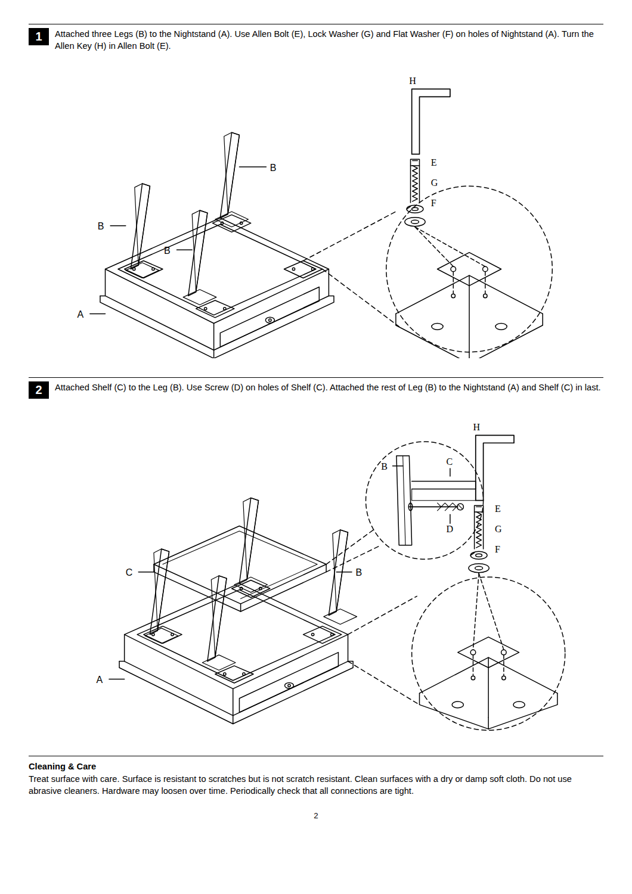1
Attached three Legs (B) to the Nightstand (A). Use Allen Bolt (E), Lock Washer (G) and Flat Washer (F) on holes of Nightstand (A). Turn the Allen Key (H) in Allen Bolt (E).
B B B A H E G F
2
Attached Shelf (C) to the Leg (B). Use Screw (D) on holes of Shelf (C). Attached the rest of Leg (B) to the Nightstand (A) and Shelf (C) in last.
C B A C B D H E G F
Cleaning & Care
Treat surface with care. Surface is resistant to scratches but is not scratch resistant. Clean surfaces with a dry or damp soft cloth. Do not use abrasive cleaners. Hardware may loosen over time. Periodically check that all connections are tight.
2